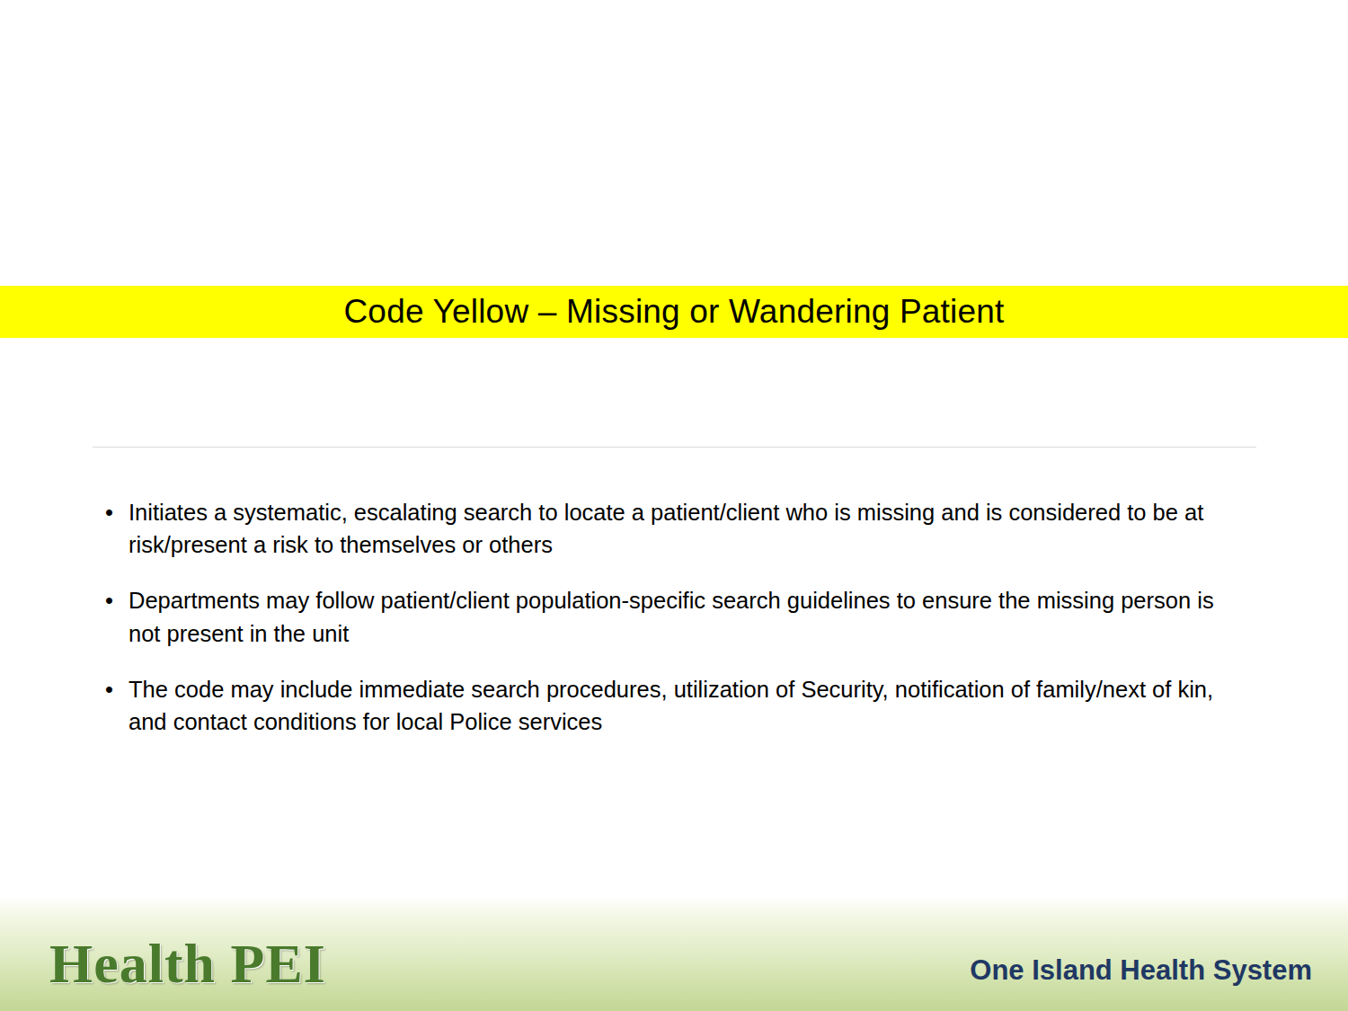Code Yellow – Missing or Wandering Patient
Initiates a systematic, escalating search to locate a patient/client who is missing and is considered to be at risk/present a risk to themselves or others
Departments may follow patient/client population-specific search guidelines to ensure the missing person is not present in the unit
The code may include immediate search procedures, utilization of Security, notification of family/next of kin, and contact conditions for local Police services
Health PEI
One Island Health System